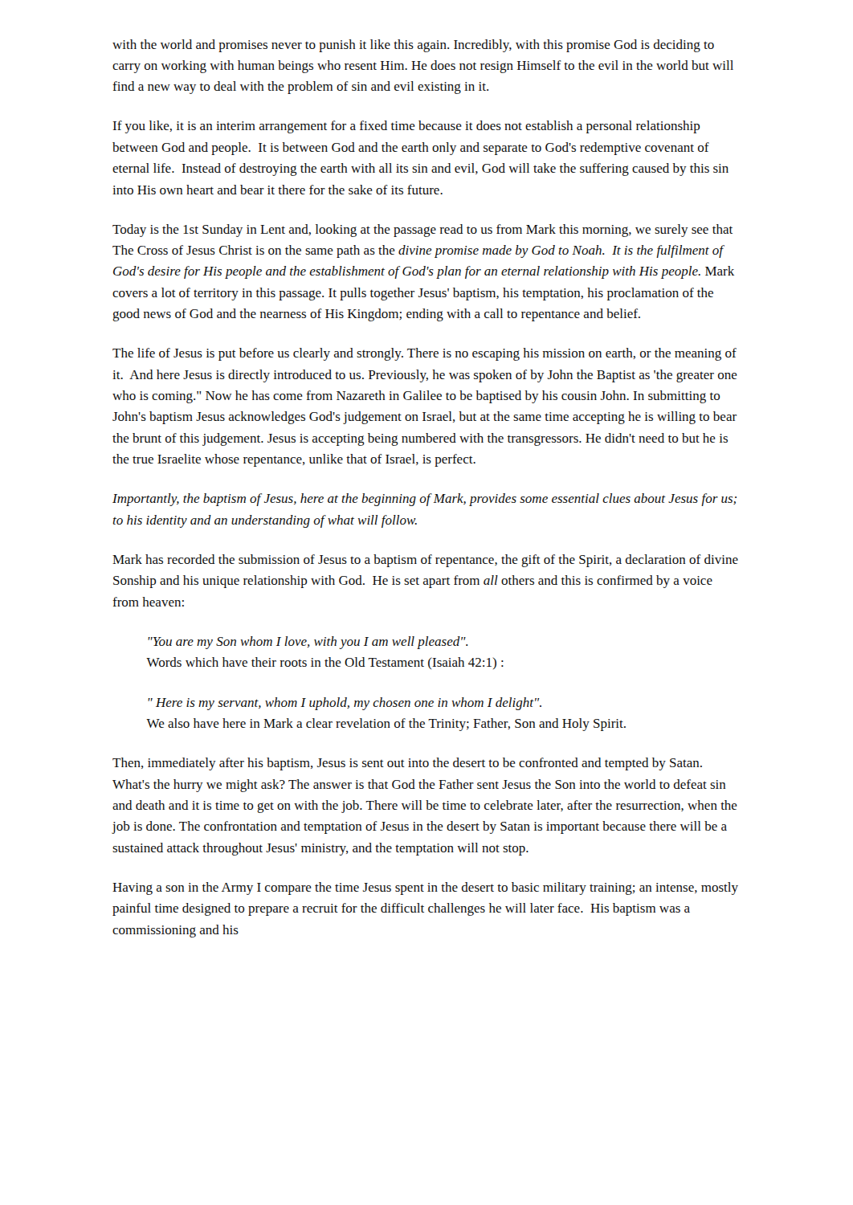with the world and promises never to punish it like this again. Incredibly, with this promise God is deciding to carry on working with human beings who resent Him. He does not resign Himself to the evil in the world but will find a new way to deal with the problem of sin and evil existing in it.
If you like, it is an interim arrangement for a fixed time because it does not establish a personal relationship between God and people. It is between God and the earth only and separate to God's redemptive covenant of eternal life. Instead of destroying the earth with all its sin and evil, God will take the suffering caused by this sin into His own heart and bear it there for the sake of its future.
Today is the 1st Sunday in Lent and, looking at the passage read to us from Mark this morning, we surely see that The Cross of Jesus Christ is on the same path as the divine promise made by God to Noah. It is the fulfilment of God's desire for His people and the establishment of God's plan for an eternal relationship with His people. Mark covers a lot of territory in this passage. It pulls together Jesus' baptism, his temptation, his proclamation of the good news of God and the nearness of His Kingdom; ending with a call to repentance and belief.
The life of Jesus is put before us clearly and strongly. There is no escaping his mission on earth, or the meaning of it. And here Jesus is directly introduced to us. Previously, he was spoken of by John the Baptist as 'the greater one who is coming." Now he has come from Nazareth in Galilee to be baptised by his cousin John. In submitting to John's baptism Jesus acknowledges God's judgement on Israel, but at the same time accepting he is willing to bear the brunt of this judgement. Jesus is accepting being numbered with the transgressors. He didn't need to but he is the true Israelite whose repentance, unlike that of Israel, is perfect.
Importantly, the baptism of Jesus, here at the beginning of Mark, provides some essential clues about Jesus for us; to his identity and an understanding of what will follow.
Mark has recorded the submission of Jesus to a baptism of repentance, the gift of the Spirit, a declaration of divine Sonship and his unique relationship with God. He is set apart from all others and this is confirmed by a voice from heaven:
"You are my Son whom I love, with you I am well pleased".
Words which have their roots in the Old Testament (Isaiah 42:1) :
" Here is my servant, whom I uphold, my chosen one in whom I delight".
We also have here in Mark a clear revelation of the Trinity; Father, Son and Holy Spirit.
Then, immediately after his baptism, Jesus is sent out into the desert to be confronted and tempted by Satan. What's the hurry we might ask? The answer is that God the Father sent Jesus the Son into the world to defeat sin and death and it is time to get on with the job. There will be time to celebrate later, after the resurrection, when the job is done. The confrontation and temptation of Jesus in the desert by Satan is important because there will be a sustained attack throughout Jesus' ministry, and the temptation will not stop.
Having a son in the Army I compare the time Jesus spent in the desert to basic military training; an intense, mostly painful time designed to prepare a recruit for the difficult challenges he will later face. His baptism was a commissioning and his